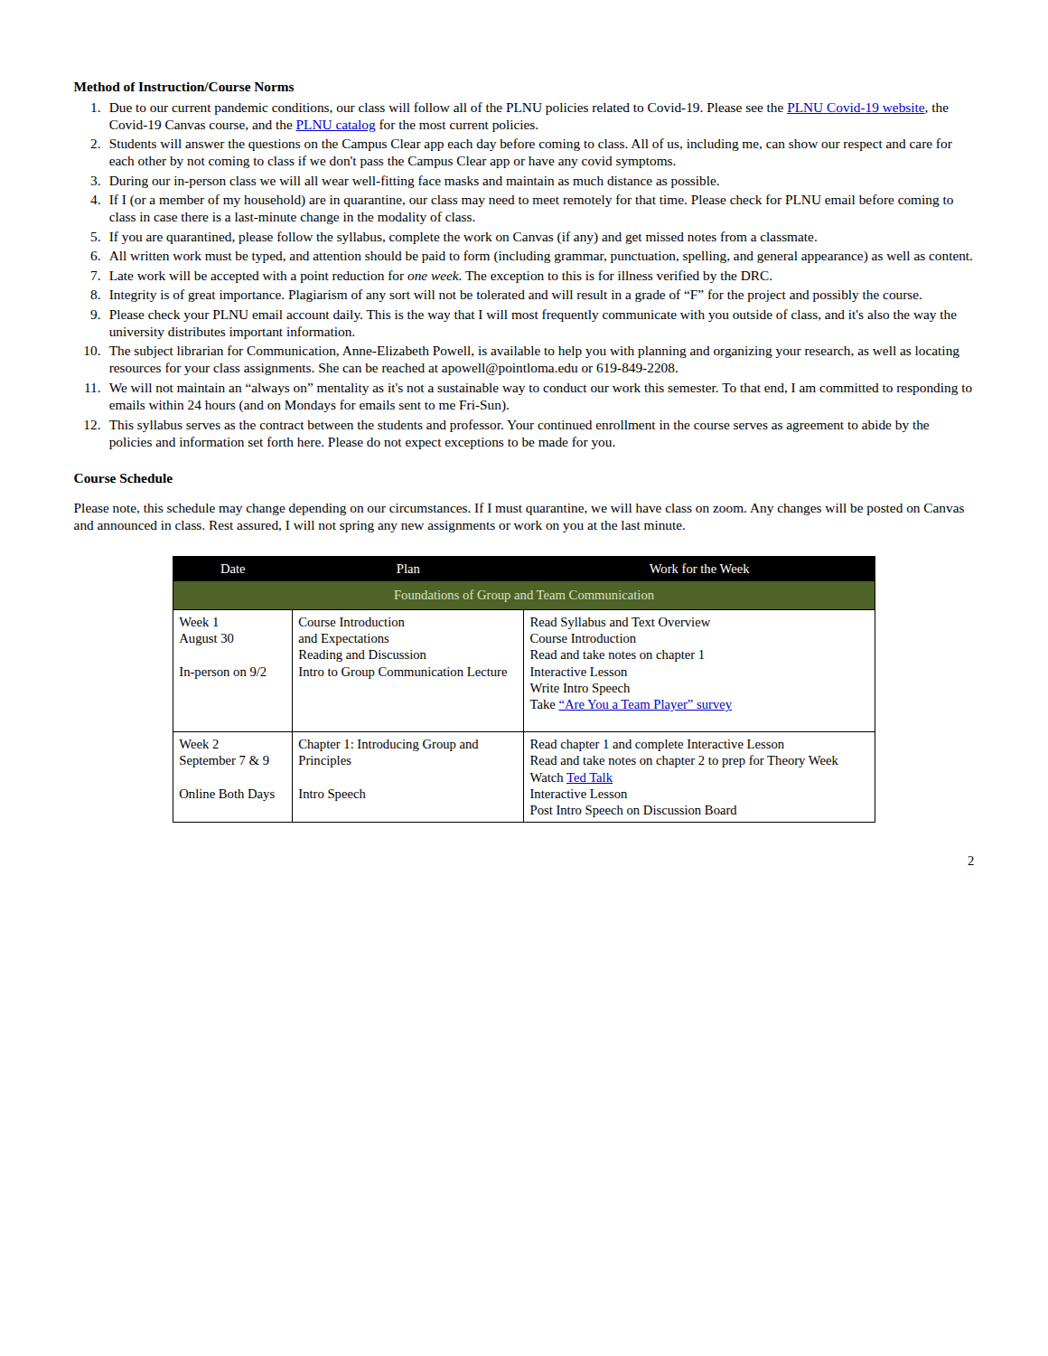Method of Instruction/Course Norms
Due to our current pandemic conditions, our class will follow all of the PLNU policies related to Covid-19. Please see the PLNU Covid-19 website, the Covid-19 Canvas course, and the PLNU catalog for the most current policies.
Students will answer the questions on the Campus Clear app each day before coming to class. All of us, including me, can show our respect and care for each other by not coming to class if we don't pass the Campus Clear app or have any covid symptoms.
During our in-person class we will all wear well-fitting face masks and maintain as much distance as possible.
If I (or a member of my household) are in quarantine, our class may need to meet remotely for that time. Please check for PLNU email before coming to class in case there is a last-minute change in the modality of class.
If you are quarantined, please follow the syllabus, complete the work on Canvas (if any) and get missed notes from a classmate.
All written work must be typed, and attention should be paid to form (including grammar, punctuation, spelling, and general appearance) as well as content.
Late work will be accepted with a point reduction for one week. The exception to this is for illness verified by the DRC.
Integrity is of great importance. Plagiarism of any sort will not be tolerated and will result in a grade of “F” for the project and possibly the course.
Please check your PLNU email account daily. This is the way that I will most frequently communicate with you outside of class, and it's also the way the university distributes important information.
The subject librarian for Communication, Anne-Elizabeth Powell, is available to help you with planning and organizing your research, as well as locating resources for your class assignments. She can be reached at apowell@pointloma.edu or 619-849-2208.
We will not maintain an “always on” mentality as it's not a sustainable way to conduct our work this semester. To that end, I am committed to responding to emails within 24 hours (and on Mondays for emails sent to me Fri-Sun).
This syllabus serves as the contract between the students and professor. Your continued enrollment in the course serves as agreement to abide by the policies and information set forth here. Please do not expect exceptions to be made for you.
Course Schedule
Please note, this schedule may change depending on our circumstances. If I must quarantine, we will have class on zoom. Any changes will be posted on Canvas and announced in class. Rest assured, I will not spring any new assignments or work on you at the last minute.
| Date | Plan | Work for the Week |
| --- | --- | --- |
| Foundations of Group and Team Communication |
| Week 1 August 30 In-person on 9/2 | Course Introduction and Expectations Reading and Discussion Intro to Group Communication Lecture | Read Syllabus and Text Overview Course Introduction Read and take notes on chapter 1 Interactive Lesson Write Intro Speech Take “Are You a Team Player” survey |
| Week 2 September 7 & 9 Online Both Days | Chapter 1: Introducing Group and Principles Intro Speech | Read chapter 1 and complete Interactive Lesson Read and take notes on chapter 2 to prep for Theory Week Watch Ted Talk Interactive Lesson Post Intro Speech on Discussion Board |
2